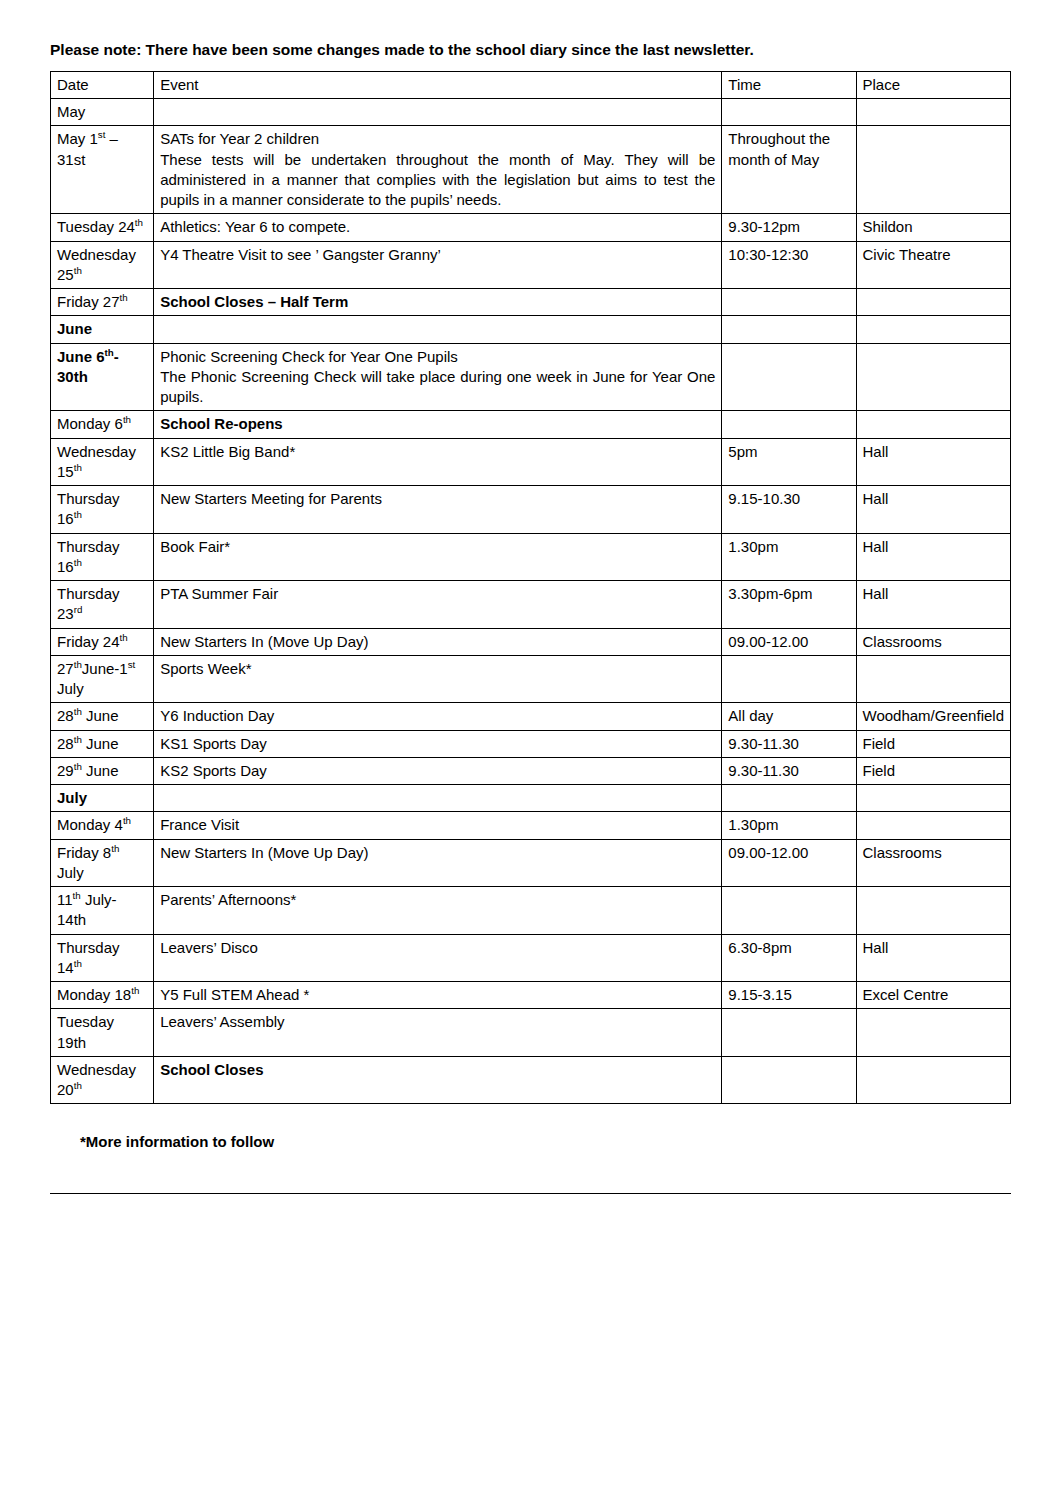Please note: There have been some changes made to the school diary since the last newsletter.
| Date | Event | Time | Place |
| --- | --- | --- | --- |
| May | | | |
| May 1 st – 31st | SATs for Year 2 children These tests will be undertaken throughout the month of May. They will be administered in a manner that complies with the legislation but aims to test the pupils in a manner considerate to the pupils’ needs. | Throughout the month of May | |
| Tuesday 24 th | Athletics: Year 6 to compete. | 9.30-12pm | Shildon |
| Wednesday 25 th | Y4 Theatre Visit to see ’ Gangster Granny’ | 10:30-12:30 | Civic Theatre |
| Friday 27 th | School Closes – Half Term | | |
| June | | | |
| June 6 th - 30th | Phonic Screening Check for Year One Pupils The Phonic Screening Check will take place during one week in June for Year One pupils. | | |
| Monday 6 th | School Re-opens | | |
| Wednesday 15 th | KS2 Little Big Band* | 5pm | Hall |
| Thursday 16 th | New Starters Meeting for Parents | 9.15-10.30 | Hall |
| Thursday 16 th | Book Fair* | 1.30pm | Hall |
| Thursday 23 rd | PTA Summer Fair | 3.30pm-6pm | Hall |
| Friday 24 th | New Starters In (Move Up Day) | 09.00-12.00 | Classrooms |
| 27 th June-1 st July | Sports Week* | | |
| 28 th June | Y6 Induction Day | All day | Woodham/Greenfield |
| 28 th June | KS1 Sports Day | 9.30-11.30 | Field |
| 29 th June | KS2 Sports Day | 9.30-11.30 | Field |
| July | | | |
| Monday 4 th | France Visit | 1.30pm | |
| Friday 8 th July | New Starters In (Move Up Day) | 09.00-12.00 | Classrooms |
| 11 th July- 14th | Parents’ Afternoons* | | |
| Thursday 14 th | Leavers’ Disco | 6.30-8pm | Hall |
| Monday 18 th | Y5 Full STEM Ahead * | 9.15-3.15 | Excel Centre |
| Tuesday 19th | Leavers’ Assembly | | |
| Wednesday 20 th | School Closes | | |
*More information to follow